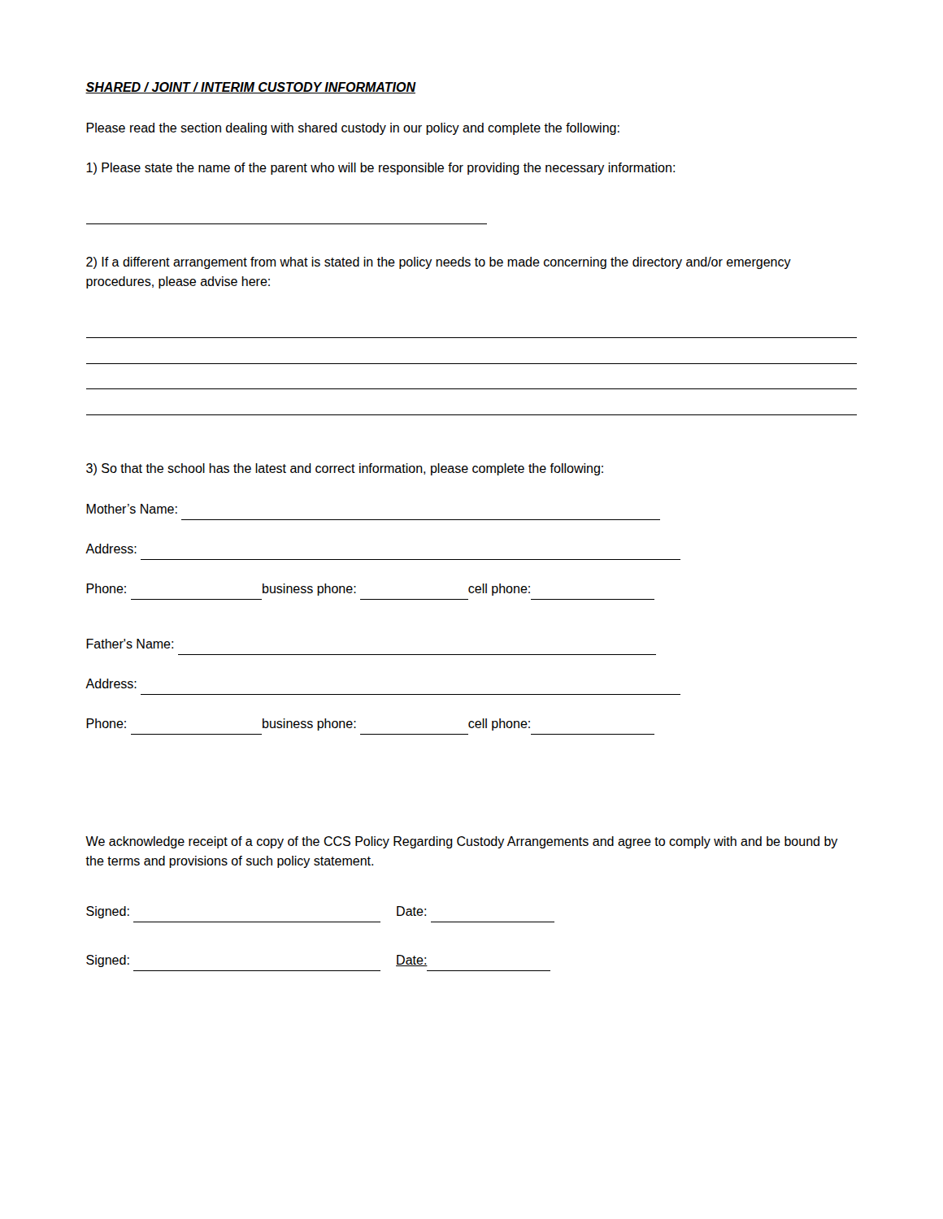SHARED / JOINT / INTERIM CUSTODY INFORMATION
Please read the section dealing with shared custody in our policy and complete the following:
1) Please state the name of the parent who will be responsible for providing the necessary information:
2) If a different arrangement from what is stated in the policy needs to be made concerning the directory and/or emergency procedures, please advise here:
3) So that the school has the latest and correct information, please complete the following:
Mother’s Name:
Address:
Phone: business phone: cell phone:
Father's Name:
Address:
Phone: business phone: cell phone:
We acknowledge receipt of a copy of the CCS Policy Regarding Custody Arrangements and agree to comply with and be bound by the terms and provisions of such policy statement.
Signed: Date:
Signed: Date: